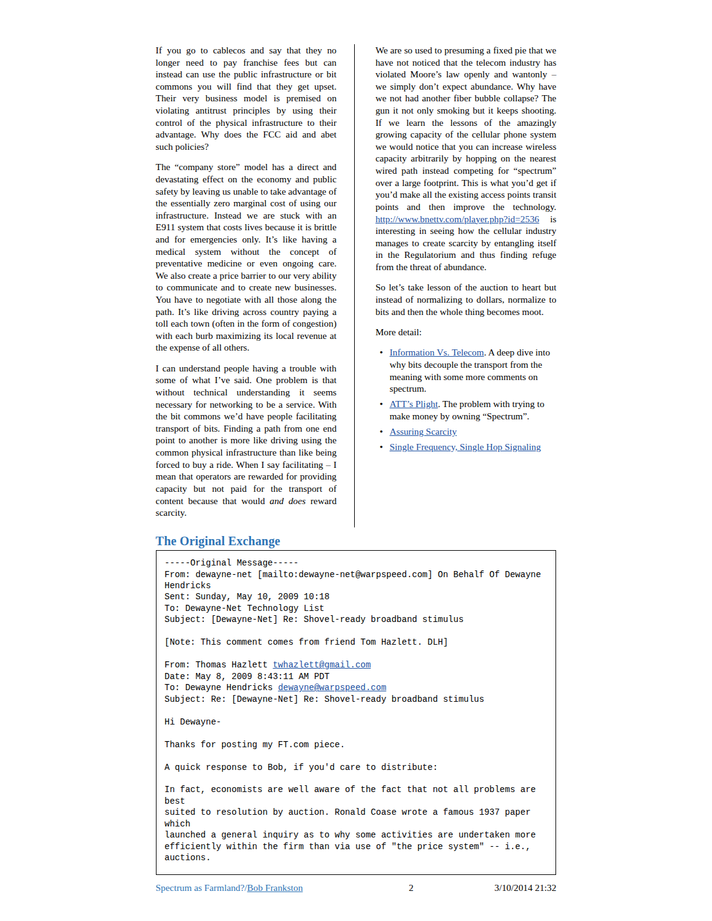If you go to cablecos and say that they no longer need to pay franchise fees but can instead can use the public infrastructure or bit commons you will find that they get upset. Their very business model is premised on violating antitrust principles by using their control of the physical infrastructure to their advantage. Why does the FCC aid and abet such policies?
The “company store” model has a direct and devastating effect on the economy and public safety by leaving us unable to take advantage of the essentially zero marginal cost of using our infrastructure. Instead we are stuck with an E911 system that costs lives because it is brittle and for emergencies only. It’s like having a medical system without the concept of preventative medicine or even ongoing care. We also create a price barrier to our very ability to communicate and to create new businesses. You have to negotiate with all those along the path. It’s like driving across country paying a toll each town (often in the form of congestion) with each burb maximizing its local revenue at the expense of all others.
I can understand people having a trouble with some of what I’ve said. One problem is that without technical understanding it seems necessary for networking to be a service. With the bit commons we’d have people facilitating transport of bits. Finding a path from one end point to another is more like driving using the common physical infrastructure than like being forced to buy a ride. When I say facilitating – I mean that operators are rewarded for providing capacity but not paid for the transport of content because that would and does reward scarcity.
We are so used to presuming a fixed pie that we have not noticed that the telecom industry has violated Moore’s law openly and wantonly – we simply don’t expect abundance. Why have we not had another fiber bubble collapse? The gun it not only smoking but it keeps shooting. If we learn the lessons of the amazingly growing capacity of the cellular phone system we would notice that you can increase wireless capacity arbitrarily by hopping on the nearest wired path instead competing for “spectrum” over a large footprint. This is what you’d get if you’d make all the existing access points transit points and then improve the technology. http://www.bnettv.com/player.php?id=2536 is interesting in seeing how the cellular industry manages to create scarcity by entangling itself in the Regulatorium and thus finding refuge from the threat of abundance.
So let’s take lesson of the auction to heart but instead of normalizing to dollars, normalize to bits and then the whole thing becomes moot.
More detail:
Information Vs. Telecom. A deep dive into why bits decouple the transport from the meaning with some more comments on spectrum.
ATT’s Plight. The problem with trying to make money by owning “Spectrum”.
Assuring Scarcity
Single Frequency, Single Hop Signaling
The Original Exchange
-----Original Message----- From: dewayne-net [mailto:dewayne-net@warpspeed.com] On Behalf Of Dewayne Hendricks Sent: Sunday, May 10, 2009 10:18 To: Dewayne-Net Technology List Subject: [Dewayne-Net] Re: Shovel-ready broadband stimulus [Note: This comment comes from friend Tom Hazlett. DLH] From: Thomas Hazlett twhazlett@gmail.com Date: May 8, 2009 8:43:11 AM PDT To: Dewayne Hendricks dewayne@warpspeed.com Subject: Re: [Dewayne-Net] Re: Shovel-ready broadband stimulus Hi Dewayne- Thanks for posting my FT.com piece. A quick response to Bob, if you'd care to distribute: In fact, economists are well aware of the fact that not all problems are best suited to resolution by auction. Ronald Coase wrote a famous 1937 paper which launched a general inquiry as to why some activities are undertaken more efficiently within the firm than via use of "the price system" -- i.e., auctions.
Spectrum as Farmland?/Bob Frankston 2
3/10/2014 21:32